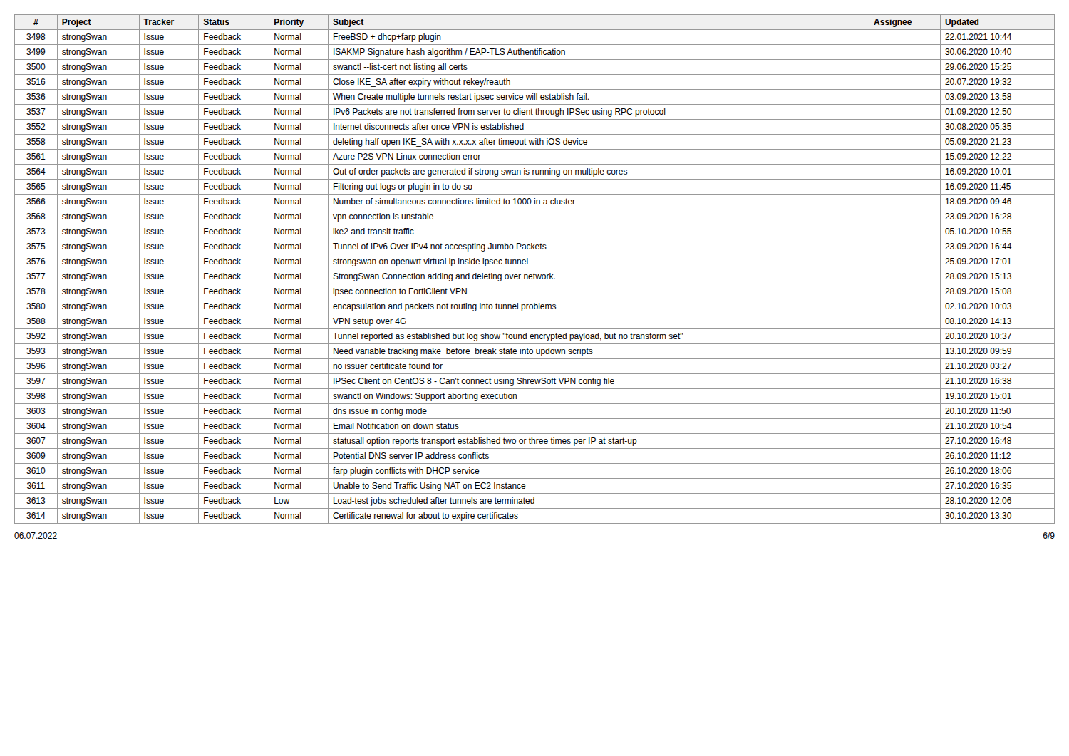| # | Project | Tracker | Status | Priority | Subject | Assignee | Updated |
| --- | --- | --- | --- | --- | --- | --- | --- |
| 3498 | strongSwan | Issue | Feedback | Normal | FreeBSD + dhcp+farp plugin | | 22.01.2021 10:44 |
| 3499 | strongSwan | Issue | Feedback | Normal | ISAKMP Signature hash algorithm / EAP-TLS Authentification | | 30.06.2020 10:40 |
| 3500 | strongSwan | Issue | Feedback | Normal | swanctl --list-cert not listing all certs | | 29.06.2020 15:25 |
| 3516 | strongSwan | Issue | Feedback | Normal | Close IKE_SA after expiry without rekey/reauth | | 20.07.2020 19:32 |
| 3536 | strongSwan | Issue | Feedback | Normal | When Create multiple tunnels restart ipsec service will establish fail. | | 03.09.2020 13:58 |
| 3537 | strongSwan | Issue | Feedback | Normal | IPv6 Packets are not transferred from server to client through IPSec using RPC protocol | | 01.09.2020 12:50 |
| 3552 | strongSwan | Issue | Feedback | Normal | Internet disconnects after once VPN is established | | 30.08.2020 05:35 |
| 3558 | strongSwan | Issue | Feedback | Normal | deleting half open IKE_SA with x.x.x.x after timeout with iOS device | | 05.09.2020 21:23 |
| 3561 | strongSwan | Issue | Feedback | Normal | Azure P2S VPN Linux connection error | | 15.09.2020 12:22 |
| 3564 | strongSwan | Issue | Feedback | Normal | Out of order packets are generated if strong swan is running on multiple cores | | 16.09.2020 10:01 |
| 3565 | strongSwan | Issue | Feedback | Normal | Filtering out logs or plugin in to do so | | 16.09.2020 11:45 |
| 3566 | strongSwan | Issue | Feedback | Normal | Number of simultaneous connections limited to 1000 in a cluster | | 18.09.2020 09:46 |
| 3568 | strongSwan | Issue | Feedback | Normal | vpn connection is unstable | | 23.09.2020 16:28 |
| 3573 | strongSwan | Issue | Feedback | Normal | ike2 and transit traffic | | 05.10.2020 10:55 |
| 3575 | strongSwan | Issue | Feedback | Normal | Tunnel of IPv6 Over IPv4 not accespting Jumbo Packets | | 23.09.2020 16:44 |
| 3576 | strongSwan | Issue | Feedback | Normal | strongswan on openwrt virtual ip inside ipsec tunnel | | 25.09.2020 17:01 |
| 3577 | strongSwan | Issue | Feedback | Normal | StrongSwan Connection adding and deleting over network. | | 28.09.2020 15:13 |
| 3578 | strongSwan | Issue | Feedback | Normal | ipsec connection to FortiClient VPN | | 28.09.2020 15:08 |
| 3580 | strongSwan | Issue | Feedback | Normal | encapsulation and packets not routing into tunnel problems | | 02.10.2020 10:03 |
| 3588 | strongSwan | Issue | Feedback | Normal | VPN setup over 4G | | 08.10.2020 14:13 |
| 3592 | strongSwan | Issue | Feedback | Normal | Tunnel reported as established but log show "found encrypted payload, but no transform set" | | 20.10.2020 10:37 |
| 3593 | strongSwan | Issue | Feedback | Normal | Need variable tracking make_before_break state into updown scripts | | 13.10.2020 09:59 |
| 3596 | strongSwan | Issue | Feedback | Normal | no issuer certificate found for | | 21.10.2020 03:27 |
| 3597 | strongSwan | Issue | Feedback | Normal | IPSec Client on CentOS 8 - Can't connect using ShrewSoft VPN config file | | 21.10.2020 16:38 |
| 3598 | strongSwan | Issue | Feedback | Normal | swanctl on Windows: Support aborting execution | | 19.10.2020 15:01 |
| 3603 | strongSwan | Issue | Feedback | Normal | dns issue in config mode | | 20.10.2020 11:50 |
| 3604 | strongSwan | Issue | Feedback | Normal | Email Notification on down status | | 21.10.2020 10:54 |
| 3607 | strongSwan | Issue | Feedback | Normal | statusall option reports transport established two or three times per IP at start-up | | 27.10.2020 16:48 |
| 3609 | strongSwan | Issue | Feedback | Normal | Potential DNS server IP address conflicts | | 26.10.2020 11:12 |
| 3610 | strongSwan | Issue | Feedback | Normal | farp plugin conflicts with DHCP service | | 26.10.2020 18:06 |
| 3611 | strongSwan | Issue | Feedback | Normal | Unable to Send Traffic Using NAT on EC2 Instance | | 27.10.2020 16:35 |
| 3613 | strongSwan | Issue | Feedback | Low | Load-test jobs scheduled after tunnels are terminated | | 28.10.2020 12:06 |
| 3614 | strongSwan | Issue | Feedback | Normal | Certificate renewal for about to expire certificates | | 30.10.2020 13:30 |
06.07.2022 6/9